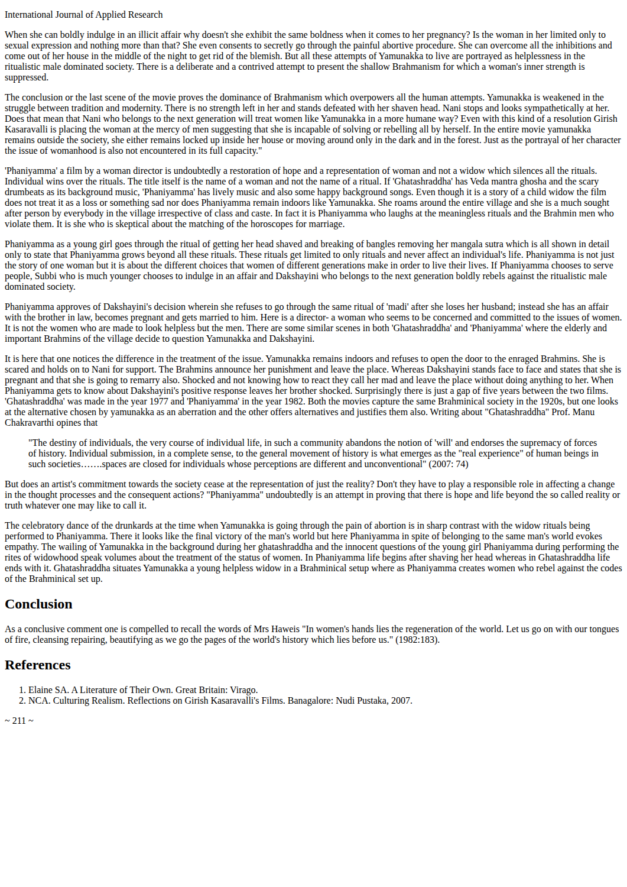International Journal of Applied Research
When she can boldly indulge in an illicit affair why doesn't she exhibit the same boldness when it comes to her pregnancy? Is the woman in her limited only to sexual expression and nothing more than that? She even consents to secretly go through the painful abortive procedure. She can overcome all the inhibitions and come out of her house in the middle of the night to get rid of the blemish. But all these attempts of Yamunakka to live are portrayed as helplessness in the ritualistic male dominated society. There is a deliberate and a contrived attempt to present the shallow Brahmanism for which a woman's inner strength is suppressed.
The conclusion or the last scene of the movie proves the dominance of Brahmanism which overpowers all the human attempts. Yamunakka is weakened in the struggle between tradition and modernity. There is no strength left in her and stands defeated with her shaven head. Nani stops and looks sympathetically at her. Does that mean that Nani who belongs to the next generation will treat women like Yamunakka in a more humane way? Even with this kind of a resolution Girish Kasaravalli is placing the woman at the mercy of men suggesting that she is incapable of solving or rebelling all by herself. In the entire movie yamunakka remains outside the society, she either remains locked up inside her house or moving around only in the dark and in the forest. Just as the portrayal of her character the issue of womanhood is also not encountered in its full capacity."
'Phaniyamma' a film by a woman director is undoubtedly a restoration of hope and a representation of woman and not a widow which silences all the rituals. Individual wins over the rituals. The title itself is the name of a woman and not the name of a ritual. If 'Ghatashraddha' has Veda mantra ghosha and the scary drumbeats as its background music, 'Phaniyamma' has lively music and also some happy background songs. Even though it is a story of a child widow the film does not treat it as a loss or something sad nor does Phaniyamma remain indoors like Yamunakka. She roams around the entire village and she is a much sought after person by everybody in the village irrespective of class and caste. In fact it is Phaniyamma who laughs at the meaningless rituals and the Brahmin men who violate them. It is she who is skeptical about the matching of the horoscopes for marriage.
Phaniyamma as a young girl goes through the ritual of getting her head shaved and breaking of bangles removing her mangala sutra which is all shown in detail only to state that Phaniyamma grows beyond all these rituals. These rituals get limited to only rituals and never affect an individual's life. Phaniyamma is not just the story of one woman but it is about the different choices that women of different generations make in order to live their lives. If Phaniyamma chooses to serve people, Subbi who is much younger chooses to indulge in an affair and Dakshayini who belongs to the next generation boldly rebels against the ritualistic male dominated society.
Phaniyamma approves of Dakshayini's decision wherein she refuses to go through the same ritual of 'madi' after she loses her husband; instead she has an affair with the brother in law, becomes pregnant and gets married to him. Here is a director- a woman who seems to be concerned and committed to the issues of women. It is not the women who are made to look helpless but the men. There are some similar scenes in both 'Ghatashraddha' and 'Phaniyamma' where the elderly and important Brahmins of the village decide to question Yamunakka and Dakshayini.
It is here that one notices the difference in the treatment of the issue. Yamunakka remains indoors and refuses to open the door to the enraged Brahmins. She is scared and holds on to Nani for support. The Brahmins announce her punishment and leave the place. Whereas Dakshayini stands face to face and states that she is pregnant and that she is going to remarry also. Shocked and not knowing how to react they call her mad and leave the place without doing anything to her. When Phaniyamma gets to know about Dakshayini's positive response leaves her brother shocked. Surprisingly there is just a gap of five years between the two films. 'Ghatashraddha' was made in the year 1977 and 'Phaniyamma' in the year 1982. Both the movies capture the same Brahminical society in the 1920s, but one looks at the alternative chosen by yamunakka as an aberration and the other offers alternatives and justifies them also. Writing about "Ghatashraddha" Prof. Manu Chakravarthi opines that
"The destiny of individuals, the very course of individual life, in such a community abandons the notion of 'will' and endorses the supremacy of forces of history. Individual submission, in a complete sense, to the general movement of history is what emerges as the "real experience" of human beings in such societies…….spaces are closed for individuals whose perceptions are different and unconventional" (2007: 74)
But does an artist's commitment towards the society cease at the representation of just the reality? Don't they have to play a responsible role in affecting a change in the thought processes and the consequent actions? "Phaniyamma" undoubtedly is an attempt in proving that there is hope and life beyond the so called reality or truth whatever one may like to call it.
The celebratory dance of the drunkards at the time when Yamunakka is going through the pain of abortion is in sharp contrast with the widow rituals being performed to Phaniyamma. There it looks like the final victory of the man's world but here Phaniyamma in spite of belonging to the same man's world evokes empathy. The wailing of Yamunakka in the background during her ghatashraddha and the innocent questions of the young girl Phaniyamma during performing the rites of widowhood speak volumes about the treatment of the status of women. In Phaniyamma life begins after shaving her head whereas in Ghatashraddha life ends with it. Ghatashraddha situates Yamunakka a young helpless widow in a Brahminical setup where as Phaniyamma creates women who rebel against the codes of the Brahminical set up.
Conclusion
As a conclusive comment one is compelled to recall the words of Mrs Haweis "In women's hands lies the regeneration of the world. Let us go on with our tongues of fire, cleansing repairing, beautifying as we go the pages of the world's history which lies before us." (1982:183).
References
Elaine SA. A Literature of Their Own. Great Britain: Virago.
NCA. Culturing Realism. Reflections on Girish Kasaravalli's Films. Banagalore: Nudi Pustaka, 2007.
~ 211 ~